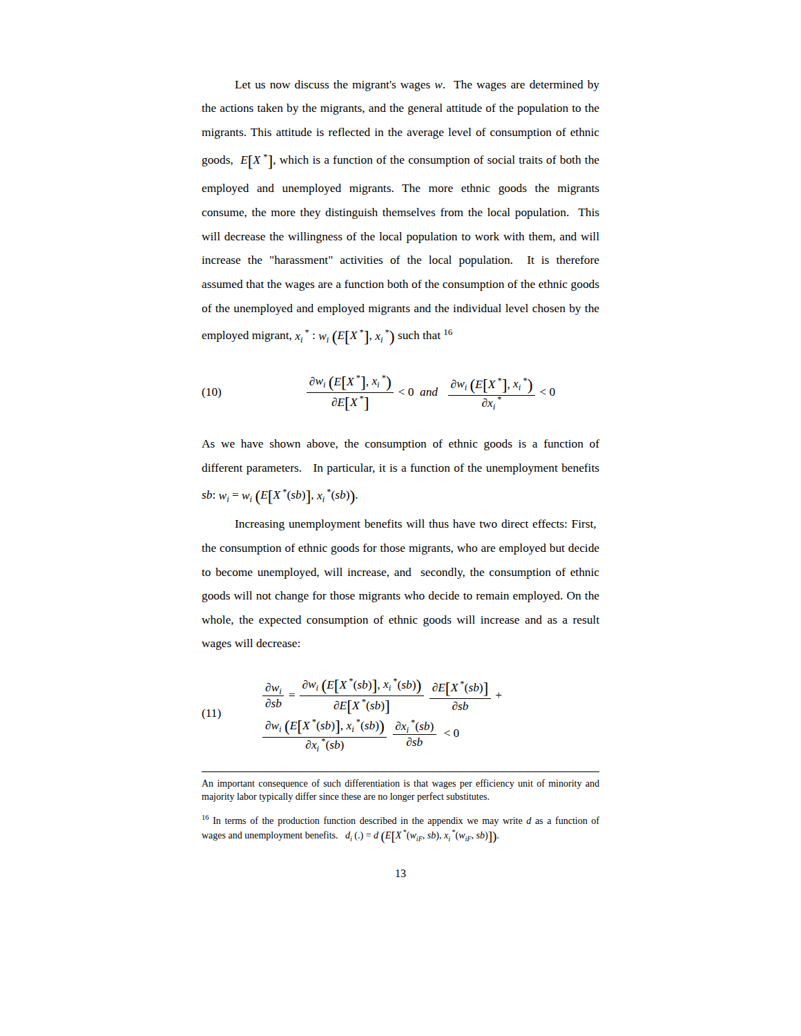Let us now discuss the migrant's wages w. The wages are determined by the actions taken by the migrants, and the general attitude of the population to the migrants. This attitude is reflected in the average level of consumption of ethnic goods, E[X *], which is a function of the consumption of social traits of both the employed and unemployed migrants. The more ethnic goods the migrants consume, the more they distinguish themselves from the local population. This will decrease the willingness of the local population to work with them, and will increase the "harassment" activities of the local population. It is therefore assumed that the wages are a function both of the consumption of the ethnic goods of the unemployed and employed migrants and the individual level chosen by the employed migrant, xi * : wi (E[X *], xi *) such that 16
(10)
∂wi (E[X *], xi *) ∂E[X *] < 0 and ∂wi (E[X *], xi *) ∂xi * < 0
As we have shown above, the consumption of ethnic goods is a function of different parameters. In particular, it is a function of the unemployment benefits sb: wi = wi (E[X *(sb)], xi *(sb)).
Increasing unemployment benefits will thus have two direct effects: First, the consumption of ethnic goods for those migrants, who are employed but decide to become unemployed, will increase, and secondly, the consumption of ethnic goods will not change for those migrants who decide to remain employed. On the whole, the expected consumption of ethnic goods will increase and as a result wages will decrease:
(11)
∂wi ∂sb = ∂wi (E[X *(sb)], xi *(sb)) ∂E[X *(sb)] ∂E[X *(sb)] ∂sb + ∂wi (E[X *(sb)], xi *(sb)) ∂xi *(sb) ∂xi *(sb) ∂sb < 0
An important consequence of such differentiation is that wages per efficiency unit of minority and majority labor typically differ since these are no longer perfect substitutes.
16 In terms of the production function described in the appendix we may write d as a function of wages and unemployment benefits. di (.) = d (E[X *(wiF, sb), xi *(wiF, sb)]).
13